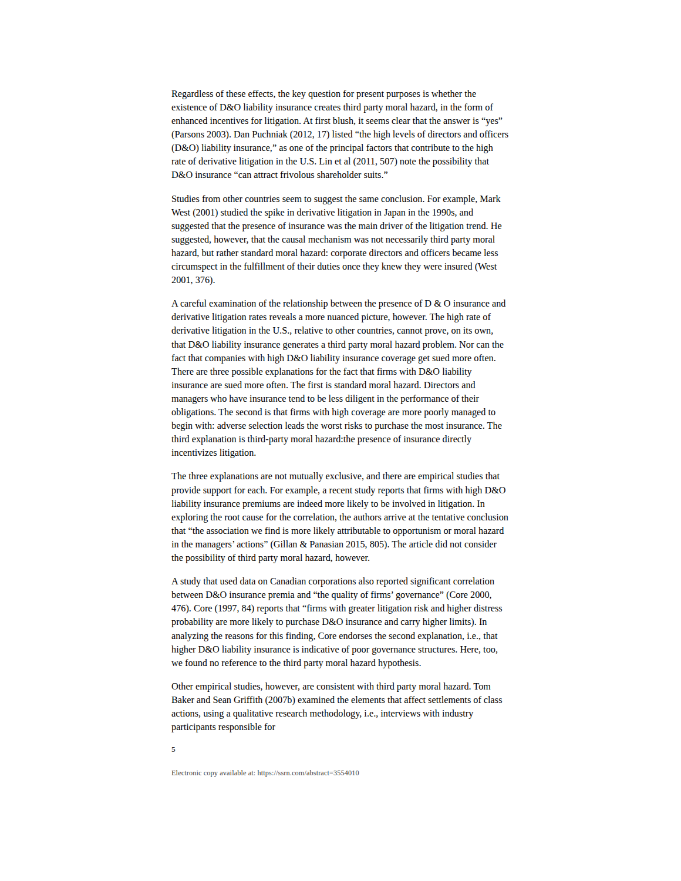Regardless of these effects, the key question for present purposes is whether the existence of D&O liability insurance creates third party moral hazard, in the form of enhanced incentives for litigation. At first blush, it seems clear that the answer is “yes” (Parsons 2003). Dan Puchniak (2012, 17) listed “the high levels of directors and officers (D&O) liability insurance,” as one of the principal factors that contribute to the high rate of derivative litigation in the U.S. Lin et al (2011, 507) note the possibility that D&O insurance “can attract frivolous shareholder suits.”
Studies from other countries seem to suggest the same conclusion. For example, Mark West (2001) studied the spike in derivative litigation in Japan in the 1990s, and suggested that the presence of insurance was the main driver of the litigation trend. He suggested, however, that the causal mechanism was not necessarily third party moral hazard, but rather standard moral hazard: corporate directors and officers became less circumspect in the fulfillment of their duties once they knew they were insured (West 2001, 376).
A careful examination of the relationship between the presence of D & O insurance and derivative litigation rates reveals a more nuanced picture, however. The high rate of derivative litigation in the U.S., relative to other countries, cannot prove, on its own, that D&O liability insurance generates a third party moral hazard problem. Nor can the fact that companies with high D&O liability insurance coverage get sued more often. There are three possible explanations for the fact that firms with D&O liability insurance are sued more often. The first is standard moral hazard. Directors and managers who have insurance tend to be less diligent in the performance of their obligations. The second is that firms with high coverage are more poorly managed to begin with: adverse selection leads the worst risks to purchase the most insurance. The third explanation is third-party moral hazard:the presence of insurance directly incentivizes litigation.
The three explanations are not mutually exclusive, and there are empirical studies that provide support for each. For example, a recent study reports that firms with high D&O liability insurance premiums are indeed more likely to be involved in litigation. In exploring the root cause for the correlation, the authors arrive at the tentative conclusion that “the association we find is more likely attributable to opportunism or moral hazard in the managers’ actions” (Gillan & Panasian 2015, 805). The article did not consider the possibility of third party moral hazard, however.
A study that used data on Canadian corporations also reported significant correlation between D&O insurance premia and “the quality of firms’ governance” (Core 2000, 476). Core (1997, 84) reports that “firms with greater litigation risk and higher distress probability are more likely to purchase D&O insurance and carry higher limits). In analyzing the reasons for this finding, Core endorses the second explanation, i.e., that higher D&O liability insurance is indicative of poor governance structures. Here, too, we found no reference to the third party moral hazard hypothesis.
Other empirical studies, however, are consistent with third party moral hazard. Tom Baker and Sean Griffith (2007b) examined the elements that affect settlements of class actions, using a qualitative research methodology, i.e., interviews with industry participants responsible for
5
Electronic copy available at: https://ssrn.com/abstract=3554010